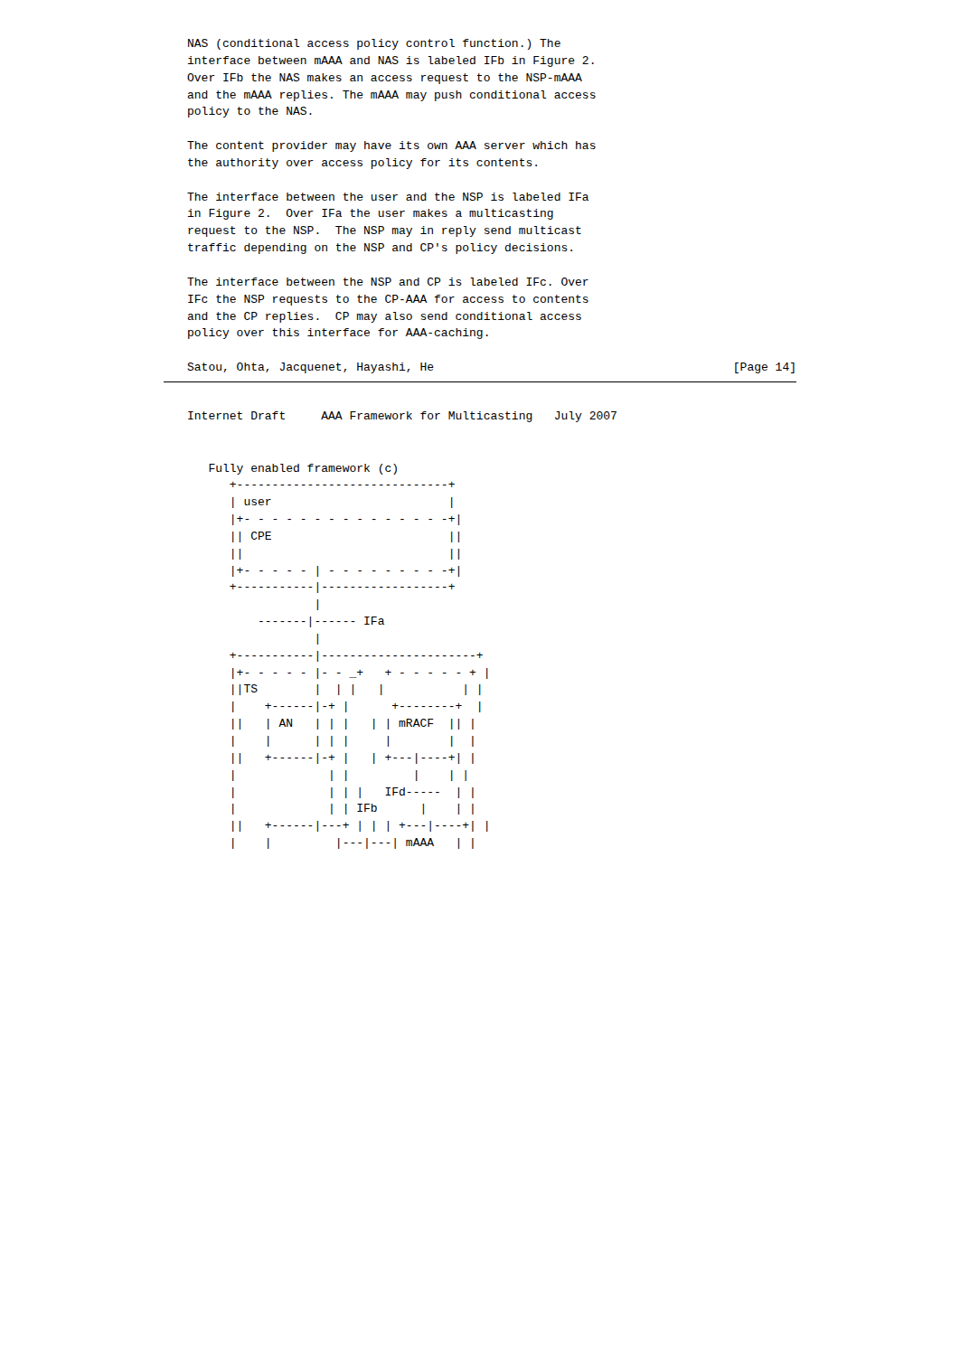NAS (conditional access policy control function.) The interface between mAAA and NAS is labeled IFb in Figure 2. Over IFb the NAS makes an access request to the NSP-mAAA and the mAAA replies. The mAAA may push conditional access policy to the NAS.
The content provider may have its own AAA server which has the authority over access policy for its contents.
The interface between the user and the NSP is labeled IFa in Figure 2. Over IFa the user makes a multicasting request to the NSP. The NSP may in reply send multicast traffic depending on the NSP and CP's policy decisions.
The interface between the NSP and CP is labeled IFc. Over IFc the NSP requests to the CP-AAA for access to contents and the CP replies. CP may also send conditional access policy over this interface for AAA-caching.
Satou, Ohta, Jacquenet, Hayashi, He [Page 14]
Internet Draft AAA Framework for Multicasting July 2007
   Fully enabled framework (c)
      +------------------------------+
      | user                         |
      |+- - - - - - - - - - - - - - -+|
      || CPE                         ||
      ||                             ||
      |+- - - - - | - - - - - - - - -+|
      +-----------|------------------+
                  |
          -------|------ IFa
                  |
      +-----------|----------------------+
      |+- - - - - |- - _+   + - - - - - + |
      ||TS        |  | |   |           | |
      |    +------|-+ |      +--------+  |
      ||   | AN   | | |   | | mRACF  || |
      |    |      | | |     |        |  |
      ||   +------|-+ |   | +---|----+| |
      |             | |         |    | |
      |             | | |   IFd-----  | |
      |             | | IFb      |    | |
      ||   +------|---+ | | | +---|----+| |
      |    |         |---|---| mAAA   | |